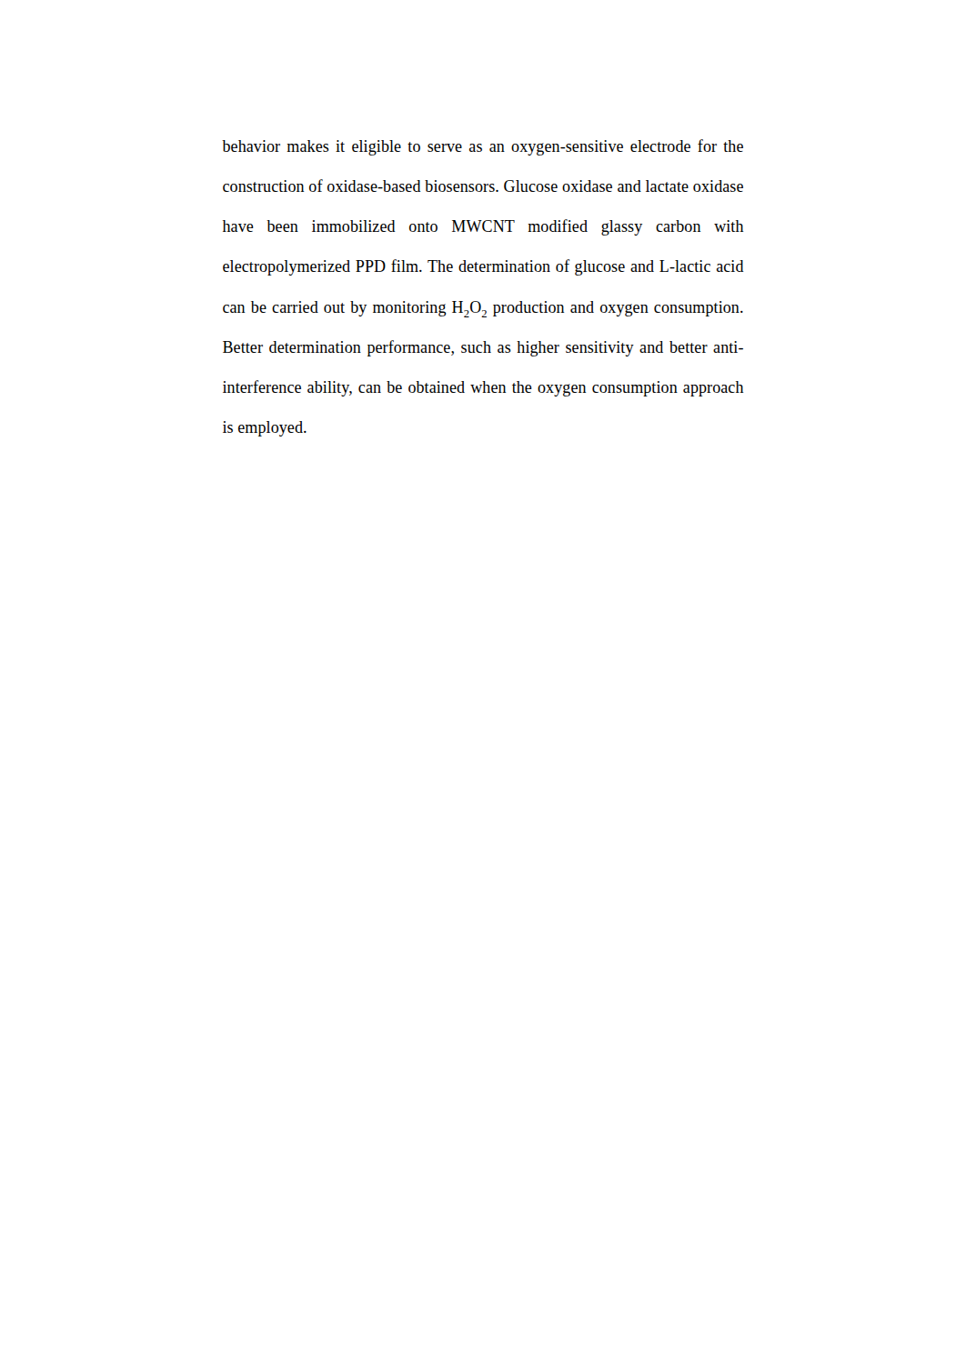behavior makes it eligible to serve as an oxygen-sensitive electrode for the construction of oxidase-based biosensors. Glucose oxidase and lactate oxidase have been immobilized onto MWCNT modified glassy carbon with electropolymerized PPD film. The determination of glucose and L-lactic acid can be carried out by monitoring H2O2 production and oxygen consumption. Better determination performance, such as higher sensitivity and better anti-interference ability, can be obtained when the oxygen consumption approach is employed.